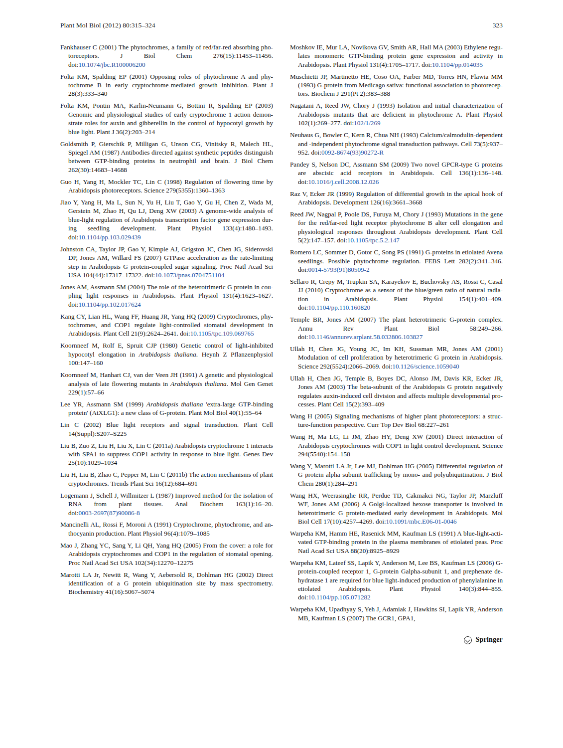Plant Mol Biol (2012) 80:315–324
323
Fankhauser C (2001) The phytochromes, a family of red/far-red absorbing photoreceptors. J Biol Chem 276(15):11453–11456. doi:10.1074/jbc.R100006200
Folta KM, Spalding EP (2001) Opposing roles of phytochrome A and phytochrome B in early cryptochrome-mediated growth inhibition. Plant J 28(3):333–340
Folta KM, Pontin MA, Karlin-Neumann G, Bottini R, Spalding EP (2003) Genomic and physiological studies of early cryptochrome 1 action demonstrate roles for auxin and gibberellin in the control of hypocotyl growth by blue light. Plant J 36(2):203–214
Goldsmith P, Gierschik P, Milligan G, Unson CG, Vinitsky R, Malech HL, Spiegel AM (1987) Antibodies directed against synthetic peptides distinguish between GTP-binding proteins in neutrophil and brain. J Biol Chem 262(30):14683–14688
Guo H, Yang H, Mockler TC, Lin C (1998) Regulation of flowering time by Arabidopsis photoreceptors. Science 279(5355):1360–1363
Jiao Y, Yang H, Ma L, Sun N, Yu H, Liu T, Gao Y, Gu H, Chen Z, Wada M, Gerstein M, Zhao H, Qu LJ, Deng XW (2003) A genome-wide analysis of blue-light regulation of Arabidopsis transcription factor gene expression during seedling development. Plant Physiol 133(4):1480–1493. doi:10.1104/pp.103.029439
Johnston CA, Taylor JP, Gao Y, Kimple AJ, Grigston JC, Chen JG, Siderovski DP, Jones AM, Willard FS (2007) GTPase acceleration as the rate-limiting step in Arabidopsis G protein-coupled sugar signaling. Proc Natl Acad Sci USA 104(44):17317–17322. doi:10.1073/pnas.0704751104
Jones AM, Assmann SM (2004) The role of the heterotrimeric G protein in coupling light responses in Arabidopsis. Plant Physiol 131(4):1623–1627. doi:10.1104/pp.102.017624
Kang CY, Lian HL, Wang FF, Huang JR, Yang HQ (2009) Cryptochromes, phytochromes, and COP1 regulate light-controlled stomatal development in Arabidopsis. Plant Cell 21(9):2624–2641. doi:10.1105/tpc.109.069765
Koornneef M, Rolf E, Spruit CJP (1980) Genetic control of light-inhibited hypocotyl elongation in Arabidopsis thaliana. Heynh Z Pflanzenphysiol 100:147–160
Koornneef M, Hanhart CJ, van der Veen JH (1991) A genetic and physiological analysis of late flowering mutants in Arabidopsis thaliana. Mol Gen Genet 229(1):57–66
Lee YR, Assmann SM (1999) Arabidopsis thaliana 'extra-large GTP-binding protein' (AtXLG1): a new class of G-protein. Plant Mol Biol 40(1):55–64
Lin C (2002) Blue light receptors and signal transduction. Plant Cell 14(Suppl):S207–S225
Liu B, Zuo Z, Liu H, Liu X, Lin C (2011a) Arabidopsis cryptochrome 1 interacts with SPA1 to suppress COP1 activity in response to blue light. Genes Dev 25(10):1029–1034
Liu H, Liu B, Zhao C, Pepper M, Lin C (2011b) The action mechanisms of plant cryptochromes. Trends Plant Sci 16(12):684–691
Logemann J, Schell J, Willmitzer L (1987) Improved method for the isolation of RNA from plant tissues. Anal Biochem 163(1):16–20. doi:0003-2697(87)90086-8
Mancinelli AL, Rossi F, Moroni A (1991) Cryptochrome, phytochrome, and anthocyanin production. Plant Physiol 96(4):1079–1085
Mao J, Zhang YC, Sang Y, Li QH, Yang HQ (2005) From the cover: a role for Arabidopsis cryptochromes and COP1 in the regulation of stomatal opening. Proc Natl Acad Sci USA 102(34):12270–12275
Marotti LA Jr, Newitt R, Wang Y, Aebersold R, Dohlman HG (2002) Direct identification of a G protein ubiquitination site by mass spectrometry. Biochemistry 41(16):5067–5074
Moshkov IE, Mur LA, Novikova GV, Smith AR, Hall MA (2003) Ethylene regulates monomeric GTP-binding protein gene expression and activity in Arabidopsis. Plant Physiol 131(4):1705–1717. doi:10.1104/pp.014035
Muschietti JP, Martinetto HE, Coso OA, Farber MD, Torres HN, Flawia MM (1993) G-protein from Medicago sativa: functional association to photoreceptors. Biochem J 291(Pt 2):383–388
Nagatani A, Reed JW, Chory J (1993) Isolation and initial characterization of Arabidopsis mutants that are deficient in phytochrome A. Plant Physiol 102(1):269–277. doi:102/1/269
Neuhaus G, Bowler C, Kern R, Chua NH (1993) Calcium/calmodulin-dependent and -independent phytochrome signal transduction pathways. Cell 73(5):937–952. doi:0092-8674(93)90272-R
Pandey S, Nelson DC, Assmann SM (2009) Two novel GPCR-type G proteins are abscisic acid receptors in Arabidopsis. Cell 136(1):136–148. doi:10.1016/j.cell.2008.12.026
Raz V, Ecker JR (1999) Regulation of differential growth in the apical hook of Arabidopsis. Development 126(16):3661–3668
Reed JW, Nagpal P, Poole DS, Furuya M, Chory J (1993) Mutations in the gene for the red/far-red light receptor phytochrome B alter cell elongation and physiological responses throughout Arabidopsis development. Plant Cell 5(2):147–157. doi:10.1105/tpc.5.2.147
Romero LC, Sommer D, Gotor C, Song PS (1991) G-proteins in etiolated Avena seedlings. Possible phytochrome regulation. FEBS Lett 282(2):341–346. doi:0014-5793(91)80509-2
Sellaro R, Crepy M, Trupkin SA, Karayekov E, Buchovsky AS, Rossi C, Casal JJ (2010) Cryptochrome as a sensor of the blue/green ratio of natural radiation in Arabidopsis. Plant Physiol 154(1):401–409. doi:10.1104/pp.110.160820
Temple BR, Jones AM (2007) The plant heterotrimeric G-protein complex. Annu Rev Plant Biol 58:249–266. doi:10.1146/annurev.arplant.58.032806.103827
Ullah H, Chen JG, Young JC, Im KH, Sussman MR, Jones AM (2001) Modulation of cell proliferation by heterotrimeric G protein in Arabidopsis. Science 292(5524):2066–2069. doi:10.1126/science.1059040
Ullah H, Chen JG, Temple B, Boyes DC, Alonso JM, Davis KR, Ecker JR, Jones AM (2003) The beta-subunit of the Arabidopsis G protein negatively regulates auxin-induced cell division and affects multiple developmental processes. Plant Cell 15(2):393–409
Wang H (2005) Signaling mechanisms of higher plant photoreceptors: a structure-function perspective. Curr Top Dev Biol 68:227–261
Wang H, Ma LG, Li JM, Zhao HY, Deng XW (2001) Direct interaction of Arabidopsis cryptochromes with COP1 in light control development. Science 294(5540):154–158
Wang Y, Marotti LA Jr, Lee MJ, Dohlman HG (2005) Differential regulation of G protein alpha subunit trafficking by mono- and polyubiquitination. J Biol Chem 280(1):284–291
Wang HX, Weerasinghe RR, Perdue TD, Cakmakci NG, Taylor JP, Marzluff WF, Jones AM (2006) A Golgi-localized hexose transporter is involved in heterotrimeric G protein-mediated early development in Arabidopsis. Mol Biol Cell 17(10):4257–4269. doi:10.1091/mbc.E06-01-0046
Warpeha KM, Hamm HE, Rasenick MM, Kaufman LS (1991) A blue-light-activated GTP-binding protein in the plasma membranes of etiolated peas. Proc Natl Acad Sci USA 88(20):8925–8929
Warpeha KM, Lateef SS, Lapik Y, Anderson M, Lee BS, Kaufman LS (2006) G-protein-coupled receptor 1, G-protein Galpha-subunit 1, and prephenate dehydratase 1 are required for blue light-induced production of phenylalanine in etiolated Arabidopsis. Plant Physiol 140(3):844–855. doi:10.1104/pp.105.071282
Warpeha KM, Upadhyay S, Yeh J, Adamiak J, Hawkins SI, Lapik YR, Anderson MB, Kaufman LS (2007) The GCR1, GPA1,
Springer